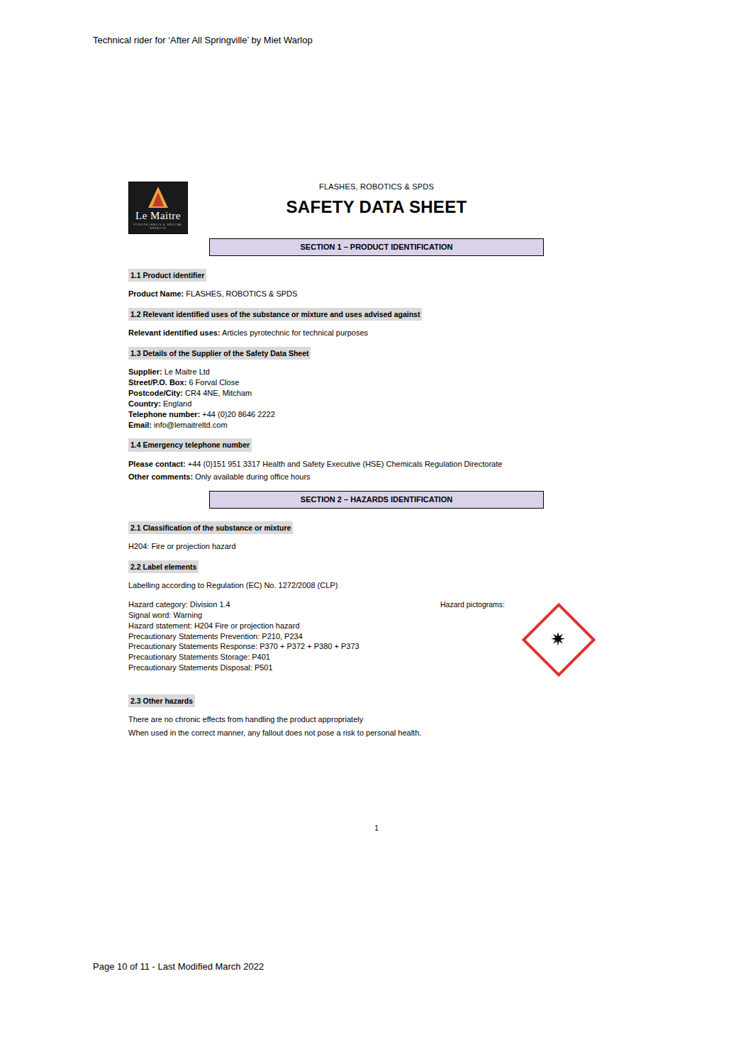Technical rider for ‘After All Springville’ by Miet Warlop
Le MaitrePYROTECHNICS & SPECIAL EFFECTS
FLASHES, ROBOTICS & SPDS
SAFETY DATA SHEET
16th September 2019
SECTION 1 – PRODUCT IDENTIFICATION
1.1 Product identifier
Product Name: FLASHES, ROBOTICS & SPDS
1.2 Relevant identified uses of the substance or mixture and uses advised against
Relevant identified uses: Articles pyrotechnic for technical purposes
1.3 Details of the Supplier of the Safety Data Sheet
Supplier: Le Maitre Ltd
Street/P.O. Box: 6 Forval Close
Postcode/City: CR4 4NE, Mitcham
Country: England
Telephone number: +44 (0)20 8646 2222
Email: info@lemaitreltd.com
1.4 Emergency telephone number
Please contact: +44 (0)151 951 3317 Health and Safety Executive (HSE) Chemicals Regulation Directorate
Other comments: Only available during office hours
SECTION 2 – HAZARDS IDENTIFICATION
2.1 Classification of the substance or mixture
H204: Fire or projection hazard
2.2 Label elements
Labelling according to Regulation (EC) No. 1272/2008 (CLP)
Hazard category: Division 1.4
Signal word: Warning
Hazard statement: H204 Fire or projection hazard
Precautionary Statements Prevention: P210, P234
Precautionary Statements Response: P370 + P372 + P380 + P373
Precautionary Statements Storage: P401
Precautionary Statements Disposal: P501
Hazard pictograms:
✷
2.3 Other hazards
There are no chronic effects from handling the product appropriately
When used in the correct manner, any fallout does not pose a risk to personal health.
1
Page 10 of 11 - Last Modified March 2022